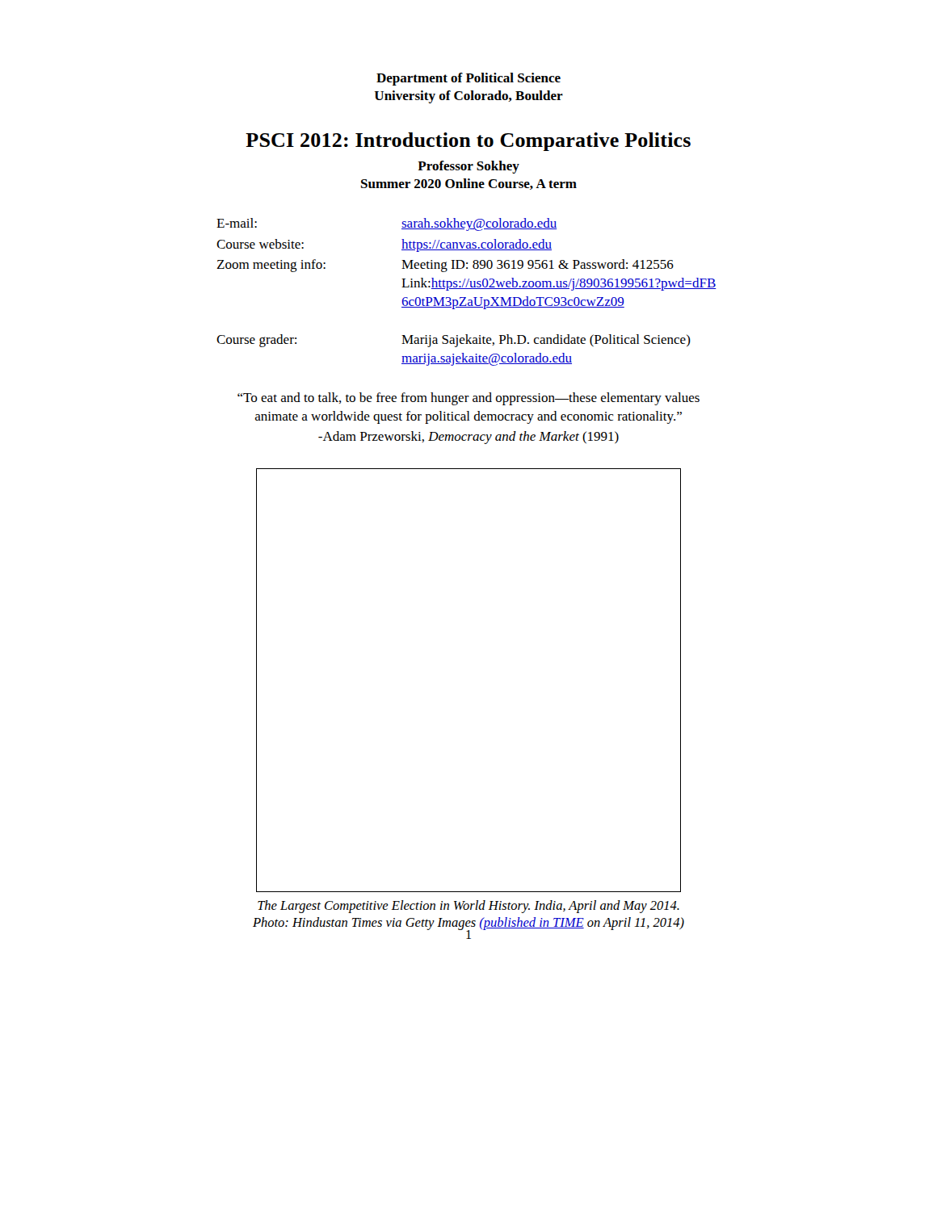Department of Political Science
University of Colorado, Boulder
PSCI 2012: Introduction to Comparative Politics
Professor Sokhey
Summer 2020 Online Course, A term
| E-mail: | sarah.sokhey@colorado.edu |
| Course website: | https://canvas.colorado.edu |
| Zoom meeting info: | Meeting ID: 890 3619 9561 & Password: 412556 Link: https://us02web.zoom.us/j/89036199561?pwd=dFB6c0tPM3pZaUpXMDdoTC93c0cwZz09 |
| Course grader: | Marija Sajekaite, Ph.D. candidate (Political Science) marija.sajekaite@colorado.edu |
“To eat and to talk, to be free from hunger and oppression—these elementary values animate a worldwide quest for political democracy and economic rationality.” -Adam Przeworski, Democracy and the Market (1991)
The Largest Competitive Election in World History. India, April and May 2014.
Photo: Hindustan Times via Getty Images (published in TIME on April 11, 2014)
1